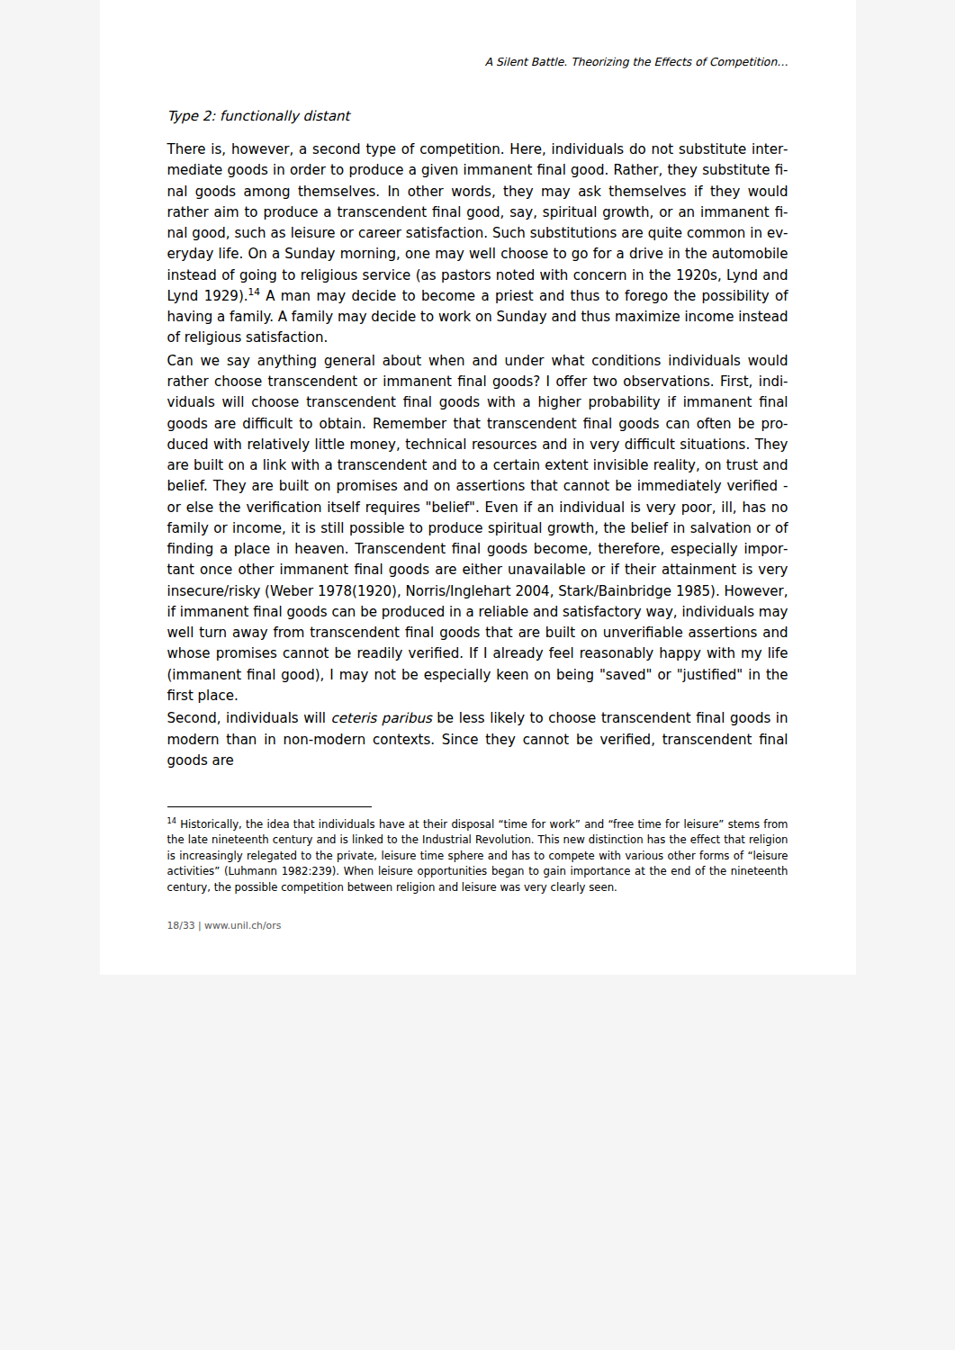A Silent Battle. Theorizing the Effects of Competition…
Type 2: functionally distant
There is, however, a second type of competition. Here, individuals do not substitute intermediate goods in order to produce a given immanent final good. Rather, they substitute final goods among themselves. In other words, they may ask themselves if they would rather aim to produce a transcendent final good, say, spiritual growth, or an immanent final good, such as leisure or career satisfaction. Such substitutions are quite common in everyday life. On a Sunday morning, one may well choose to go for a drive in the automobile instead of going to religious service (as pastors noted with concern in the 1920s, Lynd and Lynd 1929).14 A man may decide to become a priest and thus to forego the possibility of having a family. A family may decide to work on Sunday and thus maximize income instead of religious satisfaction.
Can we say anything general about when and under what conditions individuals would rather choose transcendent or immanent final goods? I offer two observations. First, individuals will choose transcendent final goods with a higher probability if immanent final goods are difficult to obtain. Remember that transcendent final goods can often be produced with relatively little money, technical resources and in very difficult situations. They are built on a link with a transcendent and to a certain extent invisible reality, on trust and belief. They are built on promises and on assertions that cannot be immediately verified - or else the verification itself requires "belief". Even if an individual is very poor, ill, has no family or income, it is still possible to produce spiritual growth, the belief in salvation or of finding a place in heaven. Transcendent final goods become, therefore, especially important once other immanent final goods are either unavailable or if their attainment is very insecure/risky (Weber 1978(1920), Norris/Inglehart 2004, Stark/Bainbridge 1985). However, if immanent final goods can be produced in a reliable and satisfactory way, individuals may well turn away from transcendent final goods that are built on unverifiable assertions and whose promises cannot be readily verified. If I already feel reasonably happy with my life (immanent final good), I may not be especially keen on being "saved" or "justified" in the first place.
Second, individuals will ceteris paribus be less likely to choose transcendent final goods in modern than in non-modern contexts. Since they cannot be verified, transcendent final goods are
14 Historically, the idea that individuals have at their disposal “time for work” and “free time for leisure” stems from the late nineteenth century and is linked to the Industrial Revolution. This new distinction has the effect that religion is increasingly relegated to the private, leisure time sphere and has to compete with various other forms of “leisure activities” (Luhmann 1982:239). When leisure opportunities began to gain importance at the end of the nineteenth century, the possible competition between religion and leisure was very clearly seen.
18/33 | www.unil.ch/ors